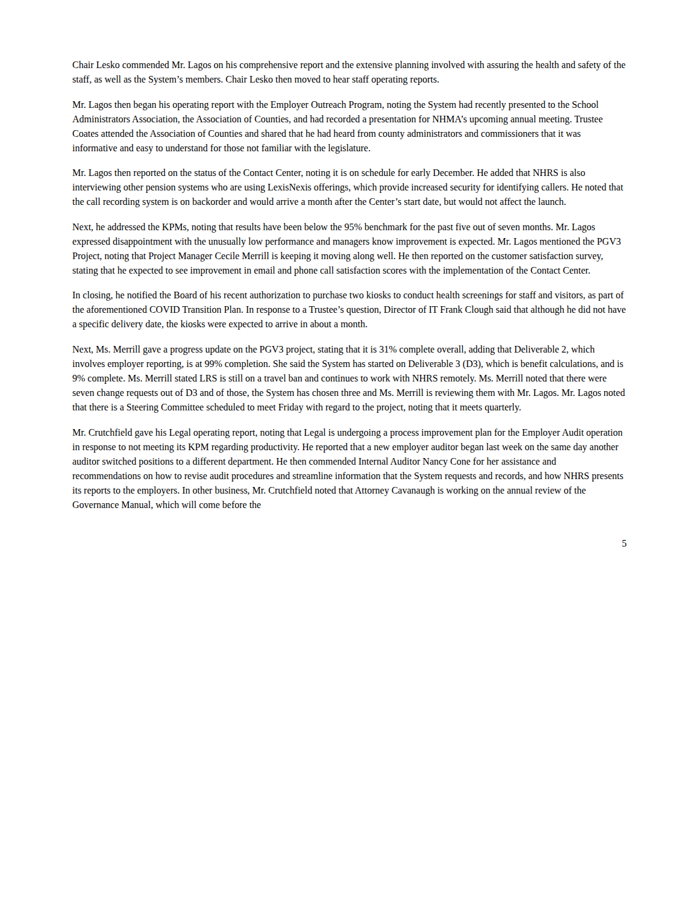Chair Lesko commended Mr. Lagos on his comprehensive report and the extensive planning involved with assuring the health and safety of the staff, as well as the System’s members. Chair Lesko then moved to hear staff operating reports.
Mr. Lagos then began his operating report with the Employer Outreach Program, noting the System had recently presented to the School Administrators Association, the Association of Counties, and had recorded a presentation for NHMA’s upcoming annual meeting. Trustee Coates attended the Association of Counties and shared that he had heard from county administrators and commissioners that it was informative and easy to understand for those not familiar with the legislature.
Mr. Lagos then reported on the status of the Contact Center, noting it is on schedule for early December. He added that NHRS is also interviewing other pension systems who are using LexisNexis offerings, which provide increased security for identifying callers. He noted that the call recording system is on backorder and would arrive a month after the Center’s start date, but would not affect the launch.
Next, he addressed the KPMs, noting that results have been below the 95% benchmark for the past five out of seven months. Mr. Lagos expressed disappointment with the unusually low performance and managers know improvement is expected. Mr. Lagos mentioned the PGV3 Project, noting that Project Manager Cecile Merrill is keeping it moving along well. He then reported on the customer satisfaction survey, stating that he expected to see improvement in email and phone call satisfaction scores with the implementation of the Contact Center.
In closing, he notified the Board of his recent authorization to purchase two kiosks to conduct health screenings for staff and visitors, as part of the aforementioned COVID Transition Plan. In response to a Trustee’s question, Director of IT Frank Clough said that although he did not have a specific delivery date, the kiosks were expected to arrive in about a month.
Next, Ms. Merrill gave a progress update on the PGV3 project, stating that it is 31% complete overall, adding that Deliverable 2, which involves employer reporting, is at 99% completion. She said the System has started on Deliverable 3 (D3), which is benefit calculations, and is 9% complete. Ms. Merrill stated LRS is still on a travel ban and continues to work with NHRS remotely. Ms. Merrill noted that there were seven change requests out of D3 and of those, the System has chosen three and Ms. Merrill is reviewing them with Mr. Lagos. Mr. Lagos noted that there is a Steering Committee scheduled to meet Friday with regard to the project, noting that it meets quarterly.
Mr. Crutchfield gave his Legal operating report, noting that Legal is undergoing a process improvement plan for the Employer Audit operation in response to not meeting its KPM regarding productivity. He reported that a new employer auditor began last week on the same day another auditor switched positions to a different department. He then commended Internal Auditor Nancy Cone for her assistance and recommendations on how to revise audit procedures and streamline information that the System requests and records, and how NHRS presents its reports to the employers. In other business, Mr. Crutchfield noted that Attorney Cavanaugh is working on the annual review of the Governance Manual, which will come before the
5